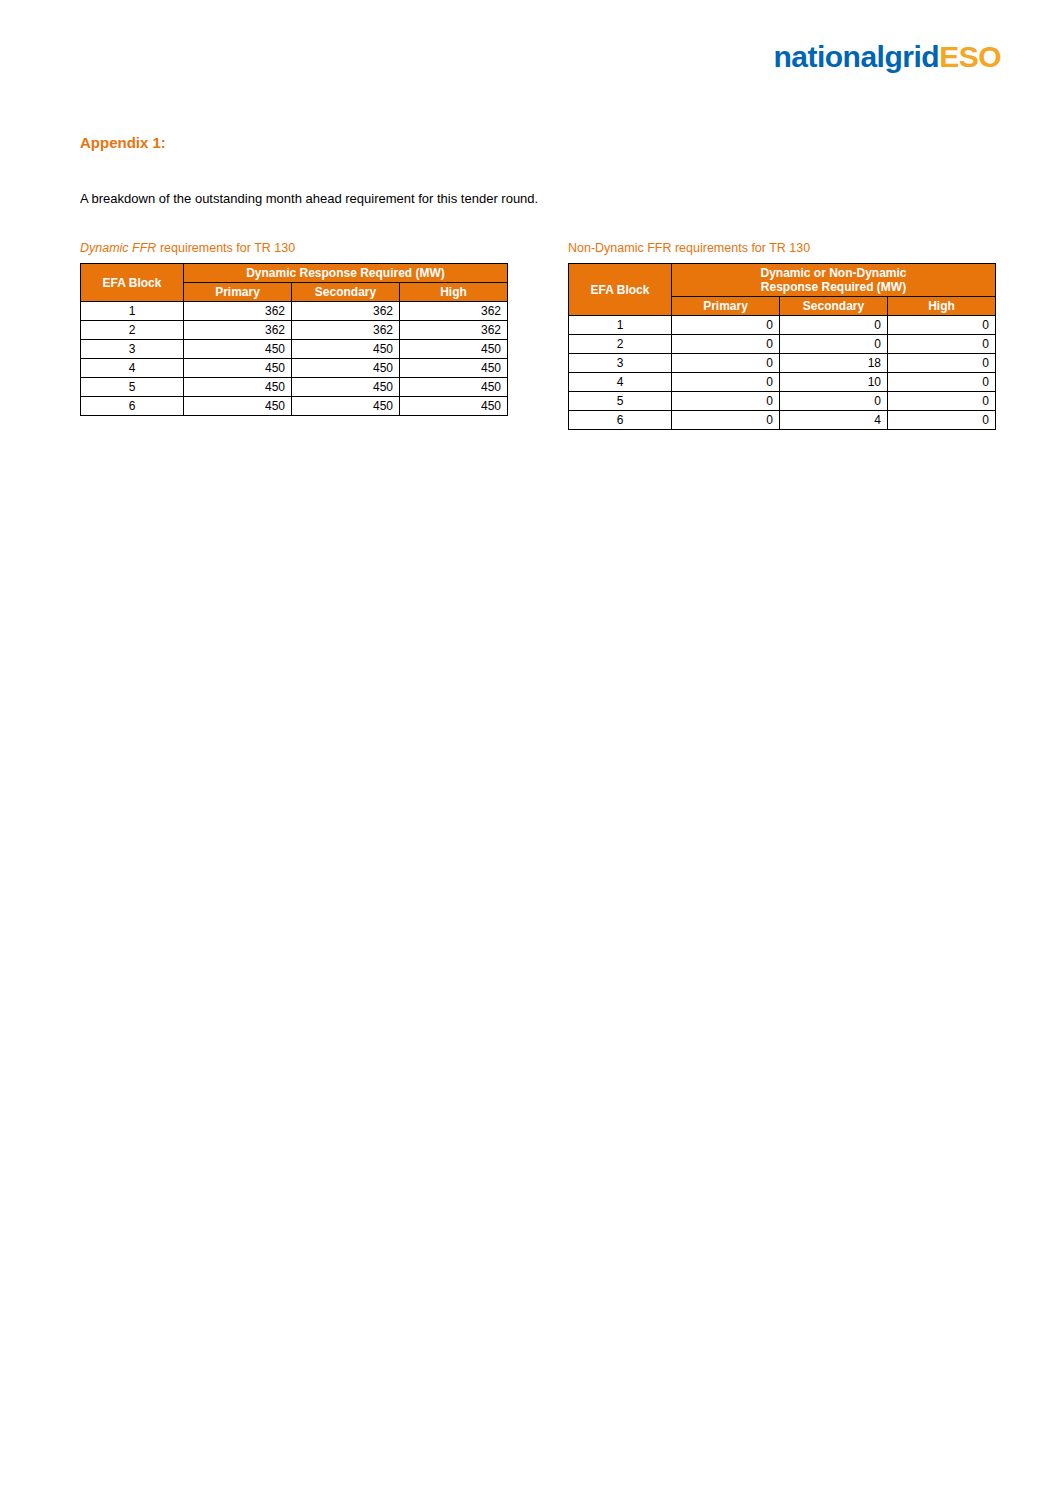national grid ESO
Appendix 1:
A breakdown of the outstanding month ahead requirement for this tender round.
Dynamic FFR requirements for TR 130
| EFA Block | Dynamic Response Required (MW) |
| --- | --- |
| Primary | Secondary | High |
| 1 | 362 | 362 | 362 |
| 2 | 362 | 362 | 362 |
| 3 | 450 | 450 | 450 |
| 4 | 450 | 450 | 450 |
| 5 | 450 | 450 | 450 |
| 6 | 450 | 450 | 450 |
Non-Dynamic FFR requirements for TR 130
| EFA Block | Dynamic or Non-Dynamic Response Required (MW) |
| --- | --- |
| Primary | Secondary | High |
| 1 | 0 | 0 | 0 |
| 2 | 0 | 0 | 0 |
| 3 | 0 | 18 | 0 |
| 4 | 0 | 10 | 0 |
| 5 | 0 | 0 | 0 |
| 6 | 0 | 4 | 0 |